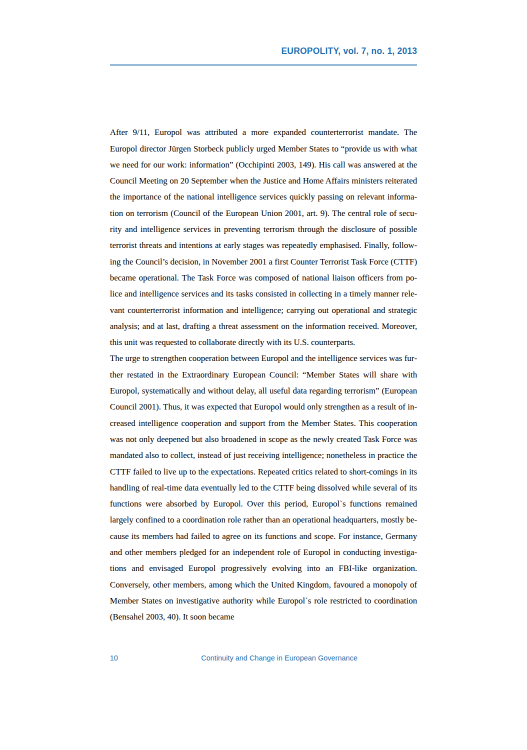EUROPOLITY, vol. 7, no. 1, 2013
After 9/11, Europol was attributed a more expanded counterterrorist mandate. The Europol director Jürgen Storbeck publicly urged Member States to “provide us with what we need for our work: information” (Occhipinti 2003, 149). His call was answered at the Council Meeting on 20 September when the Justice and Home Affairs ministers reiterated the importance of the national intelligence services quickly passing on relevant information on terrorism (Council of the European Union 2001, art. 9). The central role of security and intelligence services in preventing terrorism through the disclosure of possible terrorist threats and intentions at early stages was repeatedly emphasised. Finally, following the Council’s decision, in November 2001 a first Counter Terrorist Task Force (CTTF) became operational. The Task Force was composed of national liaison officers from police and intelligence services and its tasks consisted in collecting in a timely manner relevant counterterrorist information and intelligence; carrying out operational and strategic analysis; and at last, drafting a threat assessment on the information received. Moreover, this unit was requested to collaborate directly with its U.S. counterparts.
The urge to strengthen cooperation between Europol and the intelligence services was further restated in the Extraordinary European Council: “Member States will share with Europol, systematically and without delay, all useful data regarding terrorism” (European Council 2001). Thus, it was expected that Europol would only strengthen as a result of increased intelligence cooperation and support from the Member States. This cooperation was not only deepened but also broadened in scope as the newly created Task Force was mandated also to collect, instead of just receiving intelligence; nonetheless in practice the CTTF failed to live up to the expectations. Repeated critics related to short-comings in its handling of real-time data eventually led to the CTTF being dissolved while several of its functions were absorbed by Europol. Over this period, Europol`s functions remained largely confined to a coordination role rather than an operational headquarters, mostly because its members had failed to agree on its functions and scope. For instance, Germany and other members pledged for an independent role of Europol in conducting investigations and envisaged Europol progressively evolving into an FBI-like organization. Conversely, other members, among which the United Kingdom, favoured a monopoly of Member States on investigative authority while Europol`s role restricted to coordination (Bensahel 2003, 40). It soon became
10 Continuity and Change in European Governance